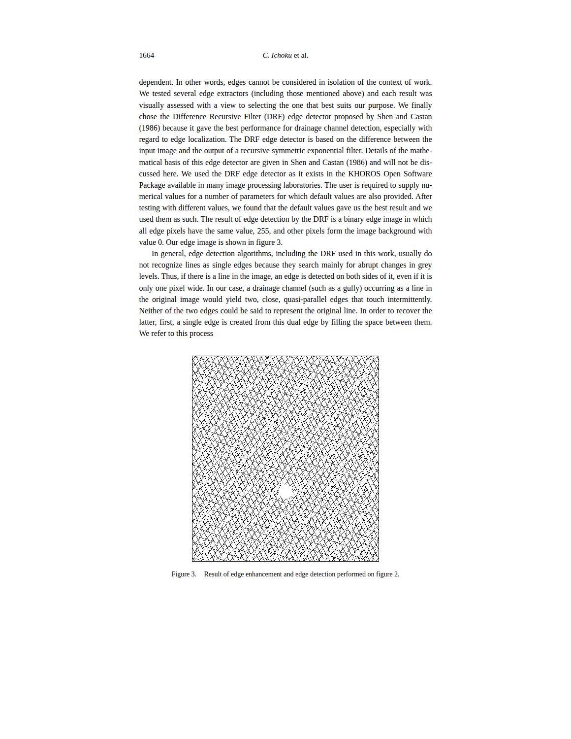1664 C. Ichoku et al.
dependent. In other words, edges cannot be considered in isolation of the context of work. We tested several edge extractors (including those mentioned above) and each result was visually assessed with a view to selecting the one that best suits our purpose. We finally chose the Difference Recursive Filter (DRF) edge detector proposed by Shen and Castan (1986) because it gave the best performance for drainage channel detection, especially with regard to edge localization. The DRF edge detector is based on the difference between the input image and the output of a recursive symmetric exponential filter. Details of the mathematical basis of this edge detector are given in Shen and Castan (1986) and will not be discussed here. We used the DRF edge detector as it exists in the KHOROS Open Software Package available in many image processing laboratories. The user is required to supply numerical values for a number of parameters for which default values are also provided. After testing with different values, we found that the default values gave us the best result and we used them as such. The result of edge detection by the DRF is a binary edge image in which all edge pixels have the same value, 255, and other pixels form the image background with value 0. Our edge image is shown in figure 3.
In general, edge detection algorithms, including the DRF used in this work, usually do not recognize lines as single edges because they search mainly for abrupt changes in grey levels. Thus, if there is a line in the image, an edge is detected on both sides of it, even if it is only one pixel wide. In our case, a drainage channel (such as a gully) occurring as a line in the original image would yield two, close, quasi-parallel edges that touch intermittently. Neither of the two edges could be said to represent the original line. In order to recover the latter, first, a single edge is created from this dual edge by filling the space between them. We refer to this process
Figure 3. Result of edge enhancement and edge detection performed on figure 2.